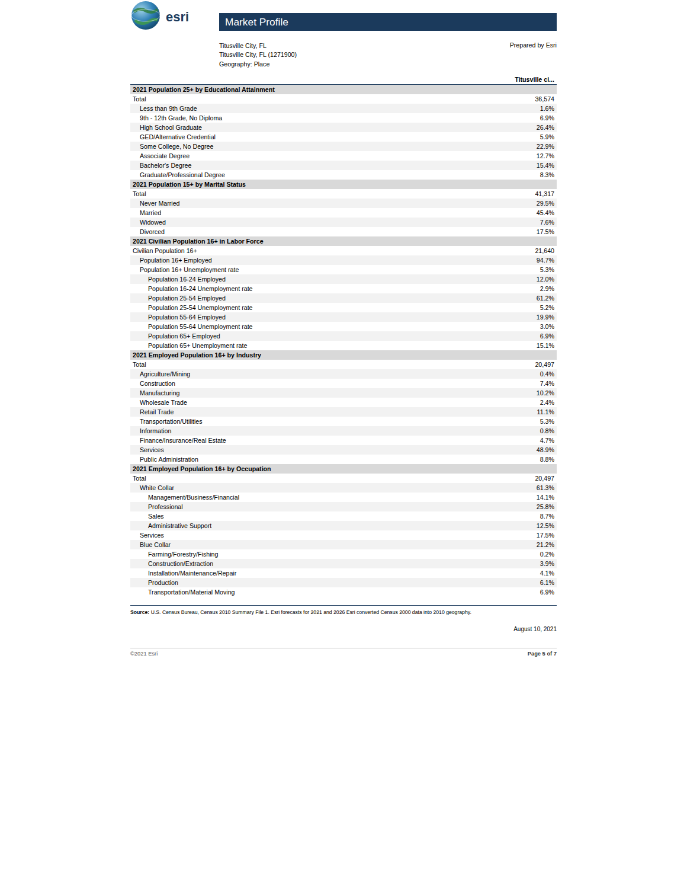esri
Market Profile
Prepared by Esri
Titusville City, FL
Titusville City, FL (1271900)
Geography: Place
| | Titusville ci... |
| 2021 Population 25+ by Educational Attainment | |
| Total | 36,574 |
| Less than 9th Grade | 1.6% |
| 9th - 12th Grade, No Diploma | 6.9% |
| High School Graduate | 26.4% |
| GED/Alternative Credential | 5.9% |
| Some College, No Degree | 22.9% |
| Associate Degree | 12.7% |
| Bachelor's Degree | 15.4% |
| Graduate/Professional Degree | 8.3% |
| 2021 Population 15+ by Marital Status | |
| Total | 41,317 |
| Never Married | 29.5% |
| Married | 45.4% |
| Widowed | 7.6% |
| Divorced | 17.5% |
| 2021 Civilian Population 16+ in Labor Force | |
| Civilian Population 16+ | 21,640 |
| Population 16+ Employed | 94.7% |
| Population 16+ Unemployment rate | 5.3% |
| Population 16-24 Employed | 12.0% |
| Population 16-24 Unemployment rate | 2.9% |
| Population 25-54 Employed | 61.2% |
| Population 25-54 Unemployment rate | 5.2% |
| Population 55-64 Employed | 19.9% |
| Population 55-64 Unemployment rate | 3.0% |
| Population 65+ Employed | 6.9% |
| Population 65+ Unemployment rate | 15.1% |
| 2021 Employed Population 16+ by Industry | |
| Total | 20,497 |
| Agriculture/Mining | 0.4% |
| Construction | 7.4% |
| Manufacturing | 10.2% |
| Wholesale Trade | 2.4% |
| Retail Trade | 11.1% |
| Transportation/Utilities | 5.3% |
| Information | 0.8% |
| Finance/Insurance/Real Estate | 4.7% |
| Services | 48.9% |
| Public Administration | 8.8% |
| 2021 Employed Population 16+ by Occupation | |
| Total | 20,497 |
| White Collar | 61.3% |
| Management/Business/Financial | 14.1% |
| Professional | 25.8% |
| Sales | 8.7% |
| Administrative Support | 12.5% |
| Services | 17.5% |
| Blue Collar | 21.2% |
| Farming/Forestry/Fishing | 0.2% |
| Construction/Extraction | 3.9% |
| Installation/Maintenance/Repair | 4.1% |
| Production | 6.1% |
| Transportation/Material Moving | 6.9% |
Source: U.S. Census Bureau, Census 2010 Summary File 1. Esri forecasts for 2021 and 2026 Esri converted Census 2000 data into 2010 geography.
August 10, 2021
©2021 Esri Page 5 of 7